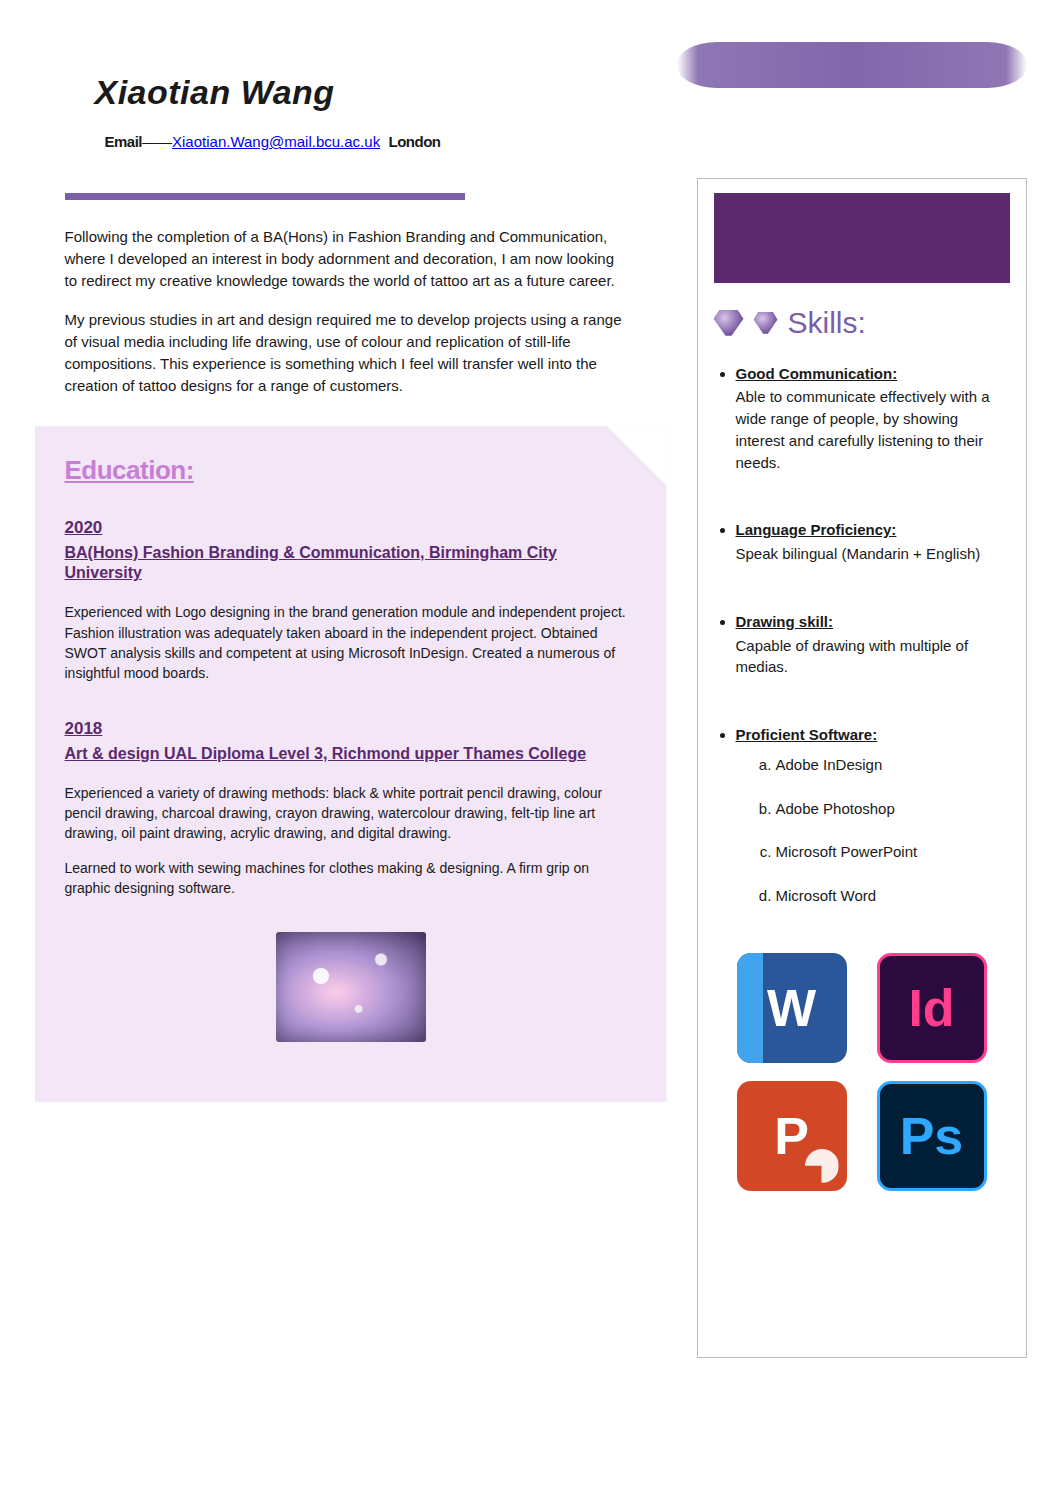Xiaotian Wang
Email——Xiaotian.Wang@mail.bcu.ac.uk London
Following the completion of a BA(Hons) in Fashion Branding and Communication, where I developed an interest in body adornment and decoration, I am now looking to redirect my creative knowledge towards the world of tattoo art as a future career.
My previous studies in art and design required me to develop projects using a range of visual media including life drawing, use of colour and replication of still-life compositions. This experience is something which I feel will transfer well into the creation of tattoo designs for a range of customers.
Education:
2020
BA(Hons) Fashion Branding & Communication, Birmingham City University
Experienced with Logo designing in the brand generation module and independent project. Fashion illustration was adequately taken aboard in the independent project. Obtained SWOT analysis skills and competent at using Microsoft InDesign. Created a numerous of insightful mood boards.
2018
Art & design UAL Diploma Level 3, Richmond upper Thames College
Experienced a variety of drawing methods: black & white portrait pencil drawing, colour pencil drawing, charcoal drawing, crayon drawing, watercolour drawing, felt-tip line art drawing, oil paint drawing, acrylic drawing, and digital drawing.
Learned to work with sewing machines for clothes making & designing. A firm grip on graphic designing software.
Skills:
Good Communication: Able to communicate effectively with a wide range of people, by showing interest and carefully listening to their needs.
Language Proficiency: Speak bilingual (Mandarin + English)
Drawing skill: Capable of drawing with multiple of medias.
Proficient Software:
Adobe InDesign
Adobe Photoshop
Microsoft PowerPoint
Microsoft Word
W
Id
P
Ps